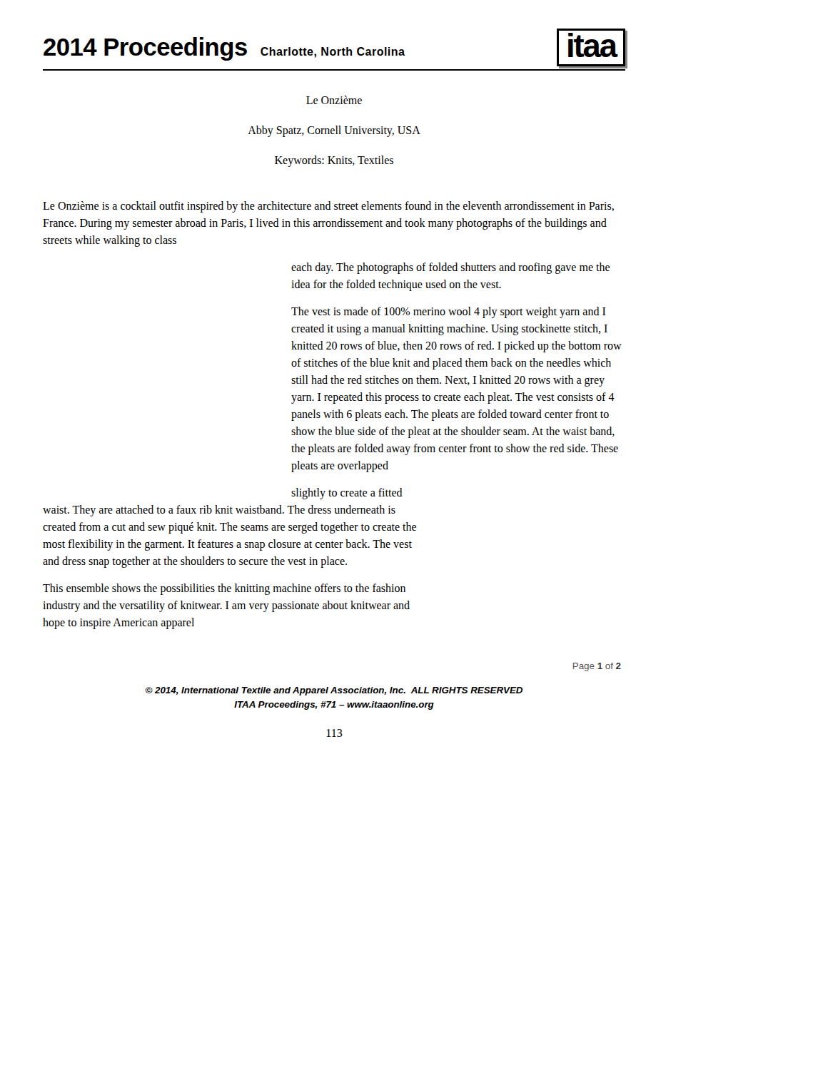2014 Proceedings
Charlotte, North Carolina
itaa
Le Onzième
Abby Spatz, Cornell University, USA
Keywords: Knits, Textiles
Le Onzième is a cocktail outfit inspired by the architecture and street elements found in the eleventh arrondissement in Paris, France. During my semester abroad in Paris, I lived in this arrondissement and took many photographs of the buildings and streets while walking to class
each day. The photographs of folded shutters and roofing gave me the idea for the folded technique used on the vest.
The vest is made of 100% merino wool 4 ply sport weight yarn and I created it using a manual knitting machine. Using stockinette stitch, I knitted 20 rows of blue, then 20 rows of red. I picked up the bottom row of stitches of the blue knit and placed them back on the needles which still had the red stitches on them. Next, I knitted 20 rows with a grey yarn. I repeated this process to create each pleat. The vest consists of 4 panels with 6 pleats each. The pleats are folded toward center front to show the blue side of the pleat at the shoulder seam. At the waist band, the pleats are folded away from center front to show the red side. These pleats are overlapped
Page 1 of 2
slightly to create a fitted waist. They are attached to a faux rib knit waistband. The dress underneath is created from a cut and sew piqué knit. The seams are serged together to create the most flexibility in the garment. It features a snap closure at center back. The vest and dress snap together at the shoulders to secure the vest in place.
This ensemble shows the possibilities the knitting machine offers to the fashion industry and the versatility of knitwear. I am very passionate about knitwear and hope to inspire American apparel
© 2014, International Textile and Apparel Association, Inc. ALL RIGHTS RESERVED
ITAA Proceedings, #71 – www.itaaonline.org
113